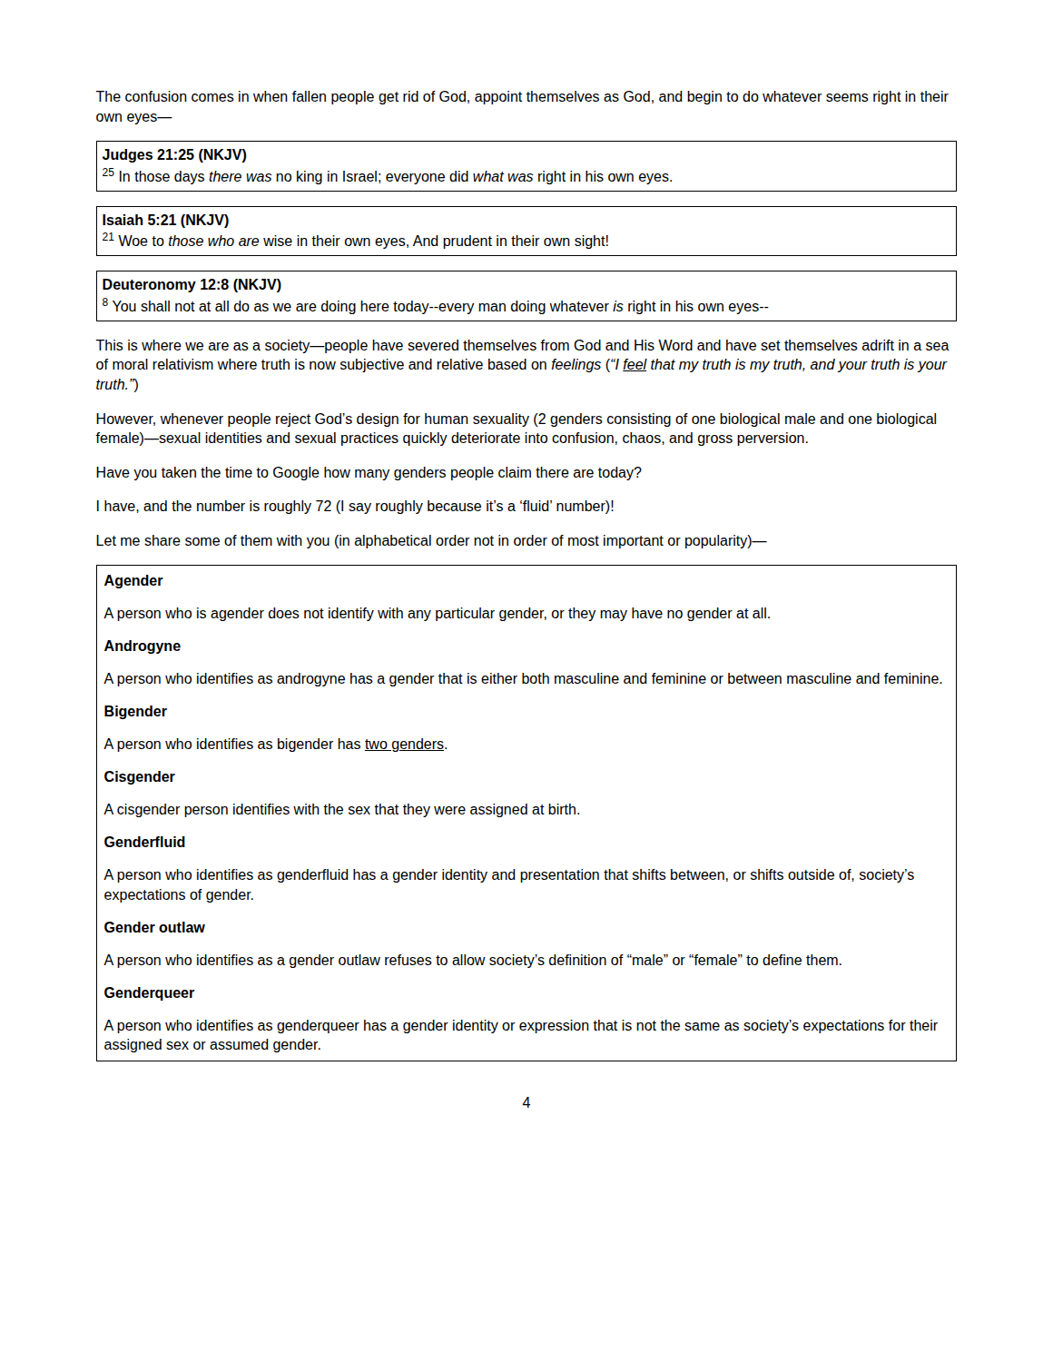The confusion comes in when fallen people get rid of God, appoint themselves as God, and begin to do whatever seems right in their own eyes—
Judges 21:25 (NKJV)
25 In those days there was no king in Israel; everyone did what was right in his own eyes.
Isaiah 5:21 (NKJV)
21 Woe to those who are wise in their own eyes, And prudent in their own sight!
Deuteronomy 12:8 (NKJV)
8 You shall not at all do as we are doing here today--every man doing whatever is right in his own eyes--
This is where we are as a society—people have severed themselves from God and His Word and have set themselves adrift in a sea of moral relativism where truth is now subjective and relative based on feelings (“I feel that my truth is my truth, and your truth is your truth.”)
However, whenever people reject God’s design for human sexuality (2 genders consisting of one biological male and one biological female)—sexual identities and sexual practices quickly deteriorate into confusion, chaos, and gross perversion.
Have you taken the time to Google how many genders people claim there are today?
I have, and the number is roughly 72 (I say roughly because it’s a ‘fluid’ number)!
Let me share some of them with you (in alphabetical order not in order of most important or popularity)—
Agender
A person who is agender does not identify with any particular gender, or they may have no gender at all.
Androgyne
A person who identifies as androgyne has a gender that is either both masculine and feminine or between masculine and feminine.
Bigender
A person who identifies as bigender has two genders.
Cisgender
A cisgender person identifies with the sex that they were assigned at birth.
Genderfluid
A person who identifies as genderfluid has a gender identity and presentation that shifts between, or shifts outside of, society’s expectations of gender.
Gender outlaw
A person who identifies as a gender outlaw refuses to allow society’s definition of “male” or “female” to define them.
Genderqueer
A person who identifies as genderqueer has a gender identity or expression that is not the same as society’s expectations for their assigned sex or assumed gender.
4